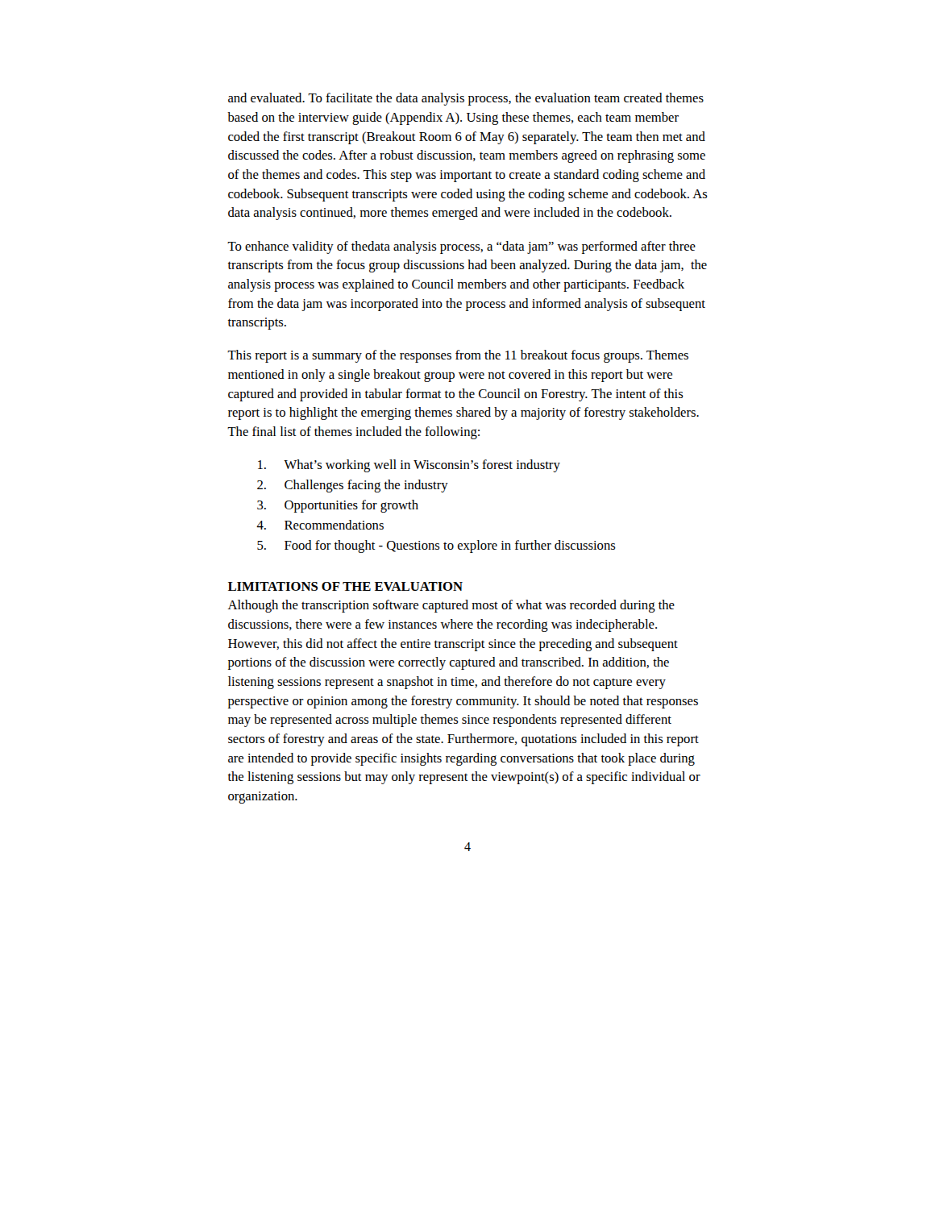and evaluated. To facilitate the data analysis process, the evaluation team created themes based on the interview guide (Appendix A). Using these themes, each team member coded the first transcript (Breakout Room 6 of May 6) separately. The team then met and discussed the codes. After a robust discussion, team members agreed on rephrasing some of the themes and codes. This step was important to create a standard coding scheme and codebook. Subsequent transcripts were coded using the coding scheme and codebook. As data analysis continued, more themes emerged and were included in the codebook.
To enhance validity of thedata analysis process, a “data jam” was performed after three transcripts from the focus group discussions had been analyzed. During the data jam, the analysis process was explained to Council members and other participants. Feedback from the data jam was incorporated into the process and informed analysis of subsequent transcripts.
This report is a summary of the responses from the 11 breakout focus groups. Themes mentioned in only a single breakout group were not covered in this report but were captured and provided in tabular format to the Council on Forestry. The intent of this report is to highlight the emerging themes shared by a majority of forestry stakeholders. The final list of themes included the following:
What’s working well in Wisconsin’s forest industry
Challenges facing the industry
Opportunities for growth
Recommendations
Food for thought - Questions to explore in further discussions
LIMITATIONS OF THE EVALUATION
Although the transcription software captured most of what was recorded during the discussions, there were a few instances where the recording was indecipherable. However, this did not affect the entire transcript since the preceding and subsequent portions of the discussion were correctly captured and transcribed. In addition, the listening sessions represent a snapshot in time, and therefore do not capture every perspective or opinion among the forestry community. It should be noted that responses may be represented across multiple themes since respondents represented different sectors of forestry and areas of the state. Furthermore, quotations included in this report are intended to provide specific insights regarding conversations that took place during the listening sessions but may only represent the viewpoint(s) of a specific individual or organization.
4